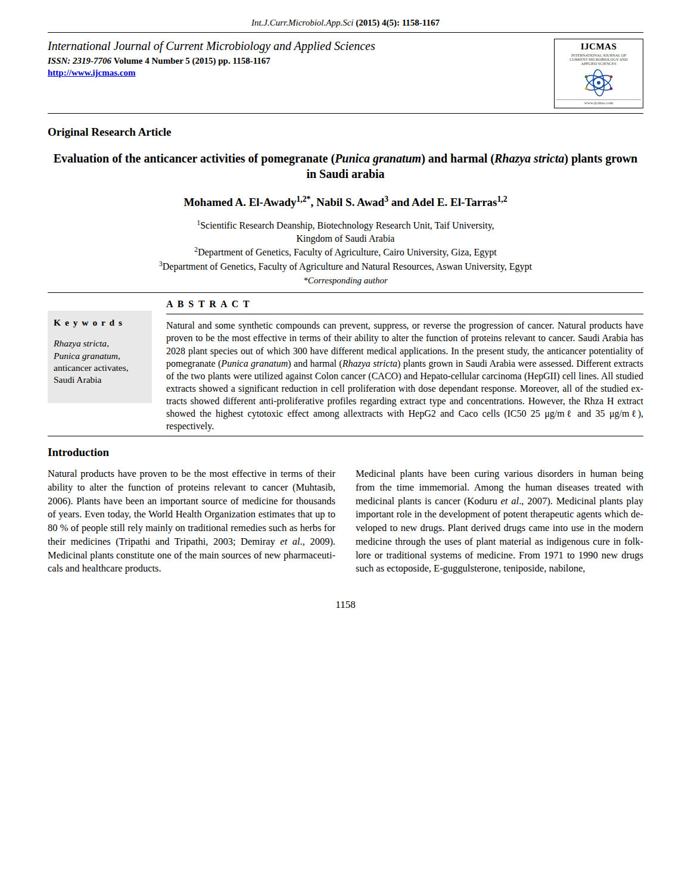Int.J.Curr.Microbiol.App.Sci (2015) 4(5): 1158-1167
International Journal of Current Microbiology and Applied Sciences
ISSN: 2319-7706 Volume 4 Number 5 (2015) pp. 1158-1167
http://www.ijcmas.com
IJCMAS
INTERNATIONAL JOURNAL OF
CURRENT MICROBIOLOGY AND
APPLIED SCIENCES
www.ijcmas.com
Original Research Article
Evaluation of the anticancer activities of pomegranate (Punica granatum) and harmal (Rhazya stricta) plants grown in Saudi arabia
Mohamed A. El-Awady1,2*, Nabil S. Awad3 and Adel E. El-Tarras1,2
1Scientific Research Deanship, Biotechnology Research Unit, Taif University,
Kingdom of Saudi Arabia
2Department of Genetics, Faculty of Agriculture, Cairo University, Giza, Egypt
3Department of Genetics, Faculty of Agriculture and Natural Resources, Aswan University, Egypt
*Corresponding author
K e y w o r d s
Rhazya stricta,
Punica granatum,
anticancer activates,
Saudi Arabia
A B S T R A C T
Natural and some synthetic compounds can prevent, suppress, or reverse the progression of cancer. Natural products have proven to be the most effective in terms of their ability to alter the function of proteins relevant to cancer. Saudi Arabia has 2028 plant species out of which 300 have different medical applications. In the present study, the anticancer potentiality of pomegranate (Punica granatum) and harmal (Rhazya stricta) plants grown in Saudi Arabia were assessed. Different extracts of the two plants were utilized against Colon cancer (CACO) and Hepato-cellular carcinoma (HepGII) cell lines. All studied extracts showed a significant reduction in cell proliferation with dose dependant response. Moreover, all of the studied extracts showed different anti-proliferative profiles regarding extract type and concentrations. However, the Rhza H extract showed the highest cytotoxic effect among allextracts with HepG2 and Caco cells (IC50 25 μg/mℓ and 35 μg/mℓ), respectively.
Introduction
Natural products have proven to be the most effective in terms of their ability to alter the function of proteins relevant to cancer (Muhtasib, 2006). Plants have been an important source of medicine for thousands of years. Even today, the World Health Organization estimates that up to 80 % of people still rely mainly on traditional remedies such as herbs for their medicines (Tripathi and Tripathi, 2003; Demiray et al., 2009). Medicinal plants constitute one of the main sources of new pharmaceuticals and healthcare products.
Medicinal plants have been curing various disorders in human being from the time immemorial. Among the human diseases treated with medicinal plants is cancer (Koduru et al., 2007). Medicinal plants play important role in the development of potent therapeutic agents which developed to new drugs. Plant derived drugs came into use in the modern medicine through the uses of plant material as indigenous cure in folklore or traditional systems of medicine. From 1971 to 1990 new drugs such as ectoposide, E-guggulsterone, teniposide, nabilone,
1158